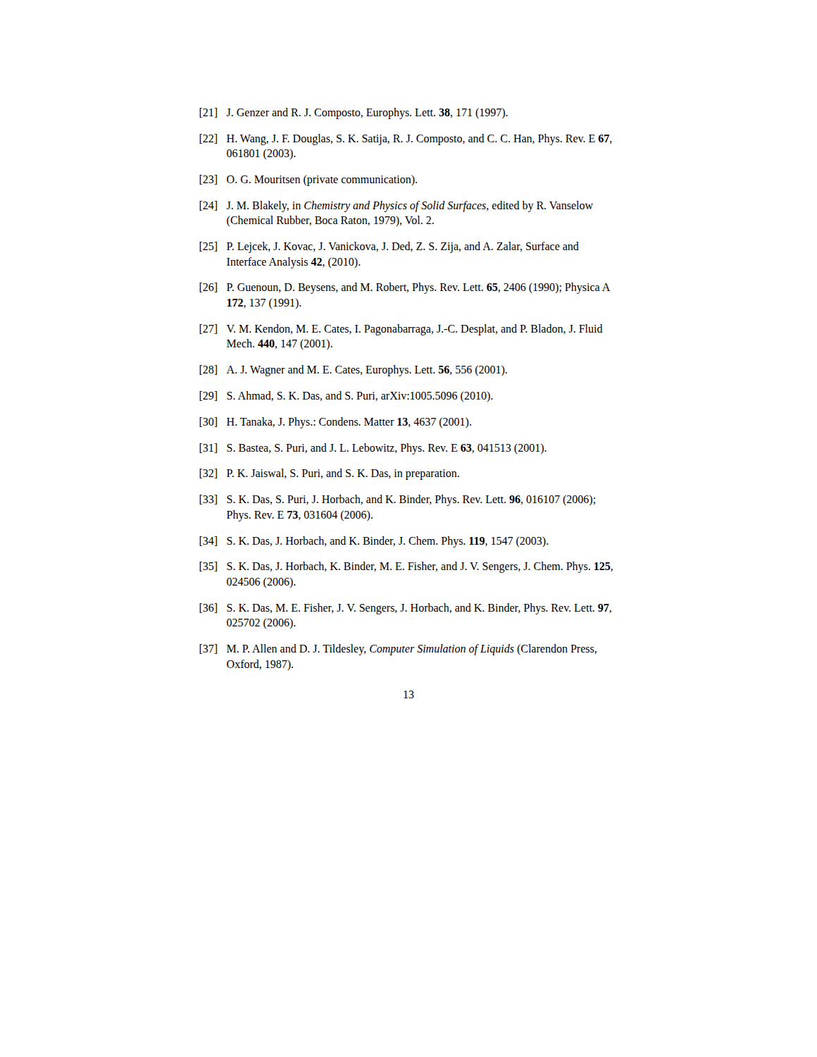[21] J. Genzer and R. J. Composto, Europhys. Lett. 38, 171 (1997).
[22] H. Wang, J. F. Douglas, S. K. Satija, R. J. Composto, and C. C. Han, Phys. Rev. E 67, 061801 (2003).
[23] O. G. Mouritsen (private communication).
[24] J. M. Blakely, in Chemistry and Physics of Solid Surfaces, edited by R. Vanselow (Chemical Rubber, Boca Raton, 1979), Vol. 2.
[25] P. Lejcek, J. Kovac, J. Vanickova, J. Ded, Z. S. Zija, and A. Zalar, Surface and Interface Analysis 42, (2010).
[26] P. Guenoun, D. Beysens, and M. Robert, Phys. Rev. Lett. 65, 2406 (1990); Physica A 172, 137 (1991).
[27] V. M. Kendon, M. E. Cates, I. Pagonabarraga, J.-C. Desplat, and P. Bladon, J. Fluid Mech. 440, 147 (2001).
[28] A. J. Wagner and M. E. Cates, Europhys. Lett. 56, 556 (2001).
[29] S. Ahmad, S. K. Das, and S. Puri, arXiv:1005.5096 (2010).
[30] H. Tanaka, J. Phys.: Condens. Matter 13, 4637 (2001).
[31] S. Bastea, S. Puri, and J. L. Lebowitz, Phys. Rev. E 63, 041513 (2001).
[32] P. K. Jaiswal, S. Puri, and S. K. Das, in preparation.
[33] S. K. Das, S. Puri, J. Horbach, and K. Binder, Phys. Rev. Lett. 96, 016107 (2006); Phys. Rev. E 73, 031604 (2006).
[34] S. K. Das, J. Horbach, and K. Binder, J. Chem. Phys. 119, 1547 (2003).
[35] S. K. Das, J. Horbach, K. Binder, M. E. Fisher, and J. V. Sengers, J. Chem. Phys. 125, 024506 (2006).
[36] S. K. Das, M. E. Fisher, J. V. Sengers, J. Horbach, and K. Binder, Phys. Rev. Lett. 97, 025702 (2006).
[37] M. P. Allen and D. J. Tildesley, Computer Simulation of Liquids (Clarendon Press, Oxford, 1987).
13